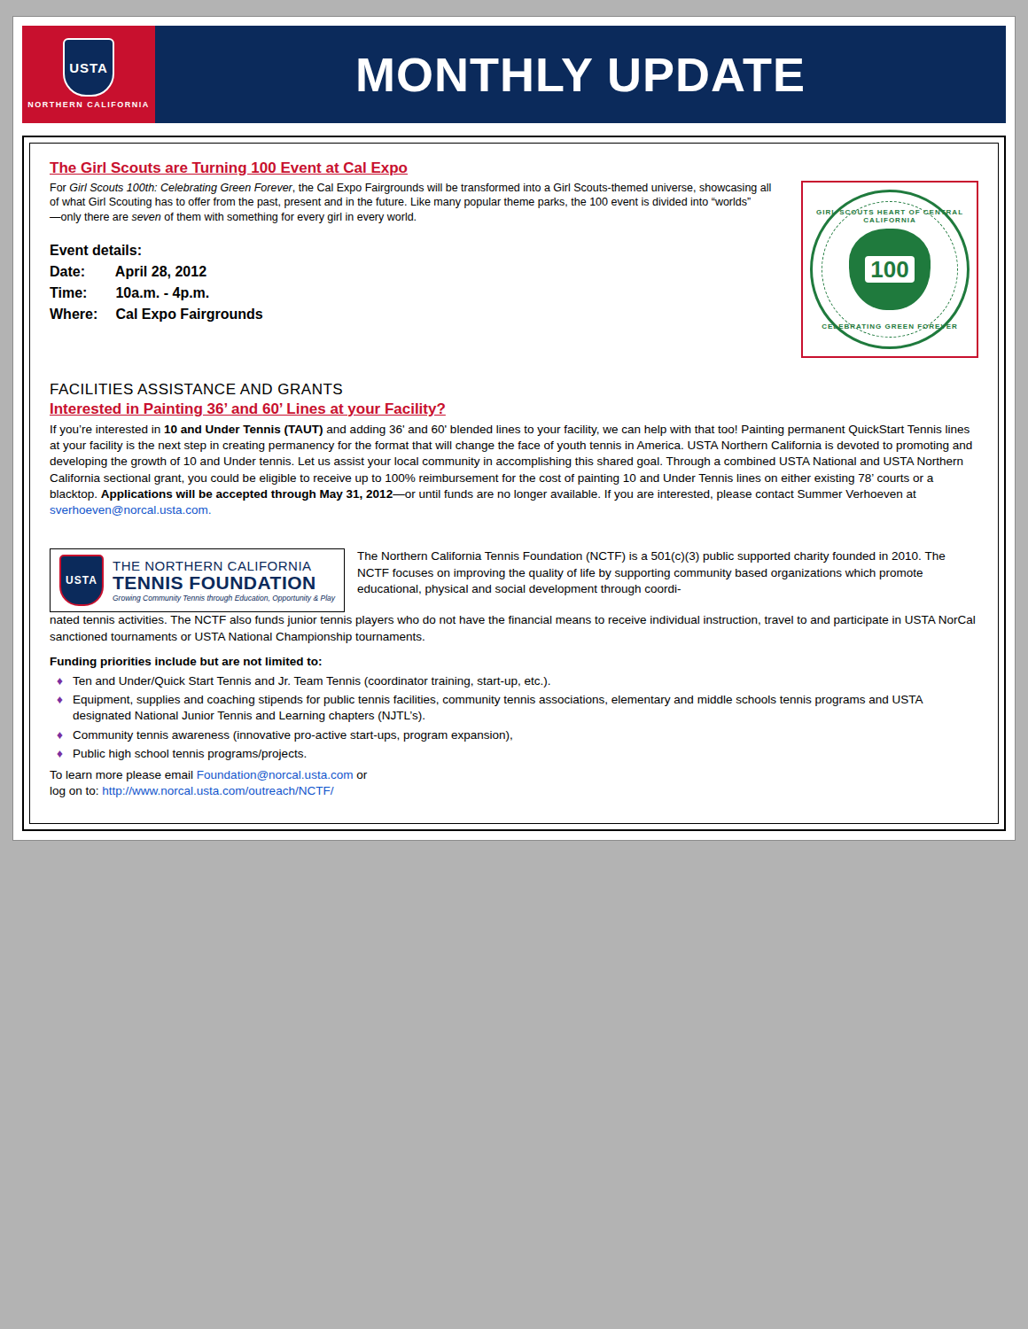USTA
Northern California
MONTHLY UPDATE
The Girl Scouts are Turning 100 Event at Cal Expo
For Girl Scouts 100th: Celebrating Green Forever, the Cal Expo Fairgrounds will be transformed into a Girl Scouts-themed universe, showcasing all of what Girl Scouting has to offer from the past, present and in the future. Like many popular theme parks, the 100 event is divided into “worlds”
—only there are seven of them with something for every girl in every world.
Event details:
Date: April 28, 2012
Time: 10a.m. - 4p.m.
Where: Cal Expo Fairgrounds
Girl Scouts Heart of Central California
100
Celebrating Green Forever
FACILITIES ASSISTANCE AND GRANTS
Interested in Painting 36’ and 60’ Lines at your Facility?
If you’re interested in 10 and Under Tennis (TAUT) and adding 36' and 60' blended lines to your facility, we can help with that too! Painting permanent QuickStart Tennis lines at your facility is the next step in creating permanency for the format that will change the face of youth tennis in America. USTA Northern California is devoted to promoting and developing the growth of 10 and Under tennis. Let us assist your local community in accomplishing this shared goal. Through a combined USTA National and USTA Northern California sectional grant, you could be eligible to receive up to 100% reimbursement for the cost of painting 10 and Under Tennis lines on either existing 78’ courts or a blacktop. Applications will be accepted through May 31, 2012—or until funds are no longer available. If you are interested, please contact Summer Verhoeven at sverhoeven@norcal.usta.com.
USTA
THE NORTHERN CALIFORNIA
TENNIS FOUNDATION
Growing Community Tennis through Education, Opportunity & Play
The Northern California Tennis Foundation (NCTF) is a 501(c)(3) public supported charity founded in 2010. The NCTF focuses on improving the quality of life by supporting community based organizations which promote educational, physical and social development through coordi-
nated tennis activities. The NCTF also funds junior tennis players who do not have the financial means to receive individual instruction, travel to and participate in USTA NorCal sanctioned tournaments or USTA National Championship tournaments.
Funding priorities include but are not limited to:
Ten and Under/Quick Start Tennis and Jr. Team Tennis (coordinator training, start-up, etc.).
Equipment, supplies and coaching stipends for public tennis facilities, community tennis associations, elementary and middle schools tennis programs and USTA designated National Junior Tennis and Learning chapters (NJTL’s).
Community tennis awareness (innovative pro-active start-ups, program expansion),
Public high school tennis programs/projects.
To learn more please email Foundation@norcal.usta.com or
log on to: http://www.norcal.usta.com/outreach/NCTF/